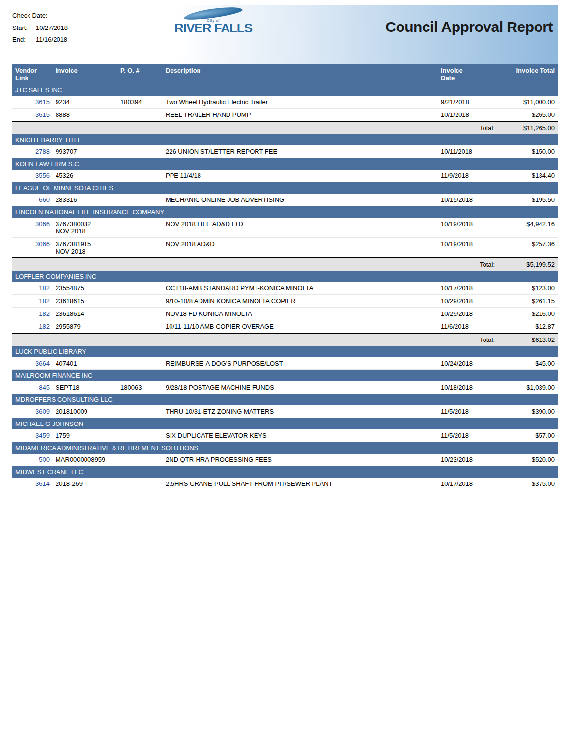Check Date:
Start: 10/27/2018
End: 11/16/2018
City of
RIVER FALLS
Council Approval Report
| Vendor Link | Invoice | P. O. # | Description | Invoice Date | Invoice Total |
| --- | --- | --- | --- | --- | --- |
| JTC SALES INC |
| 3615 | 9234 | 180394 | Two Wheel Hydraulic Electric Trailer | 9/21/2018 | $11,000.00 |
| 3615 | 8888 | | REEL TRAILER HAND PUMP | 10/1/2018 | $265.00 |
| | Total: | $11,265.00 |
| KNIGHT BARRY TITLE |
| 2788 | 993707 | | 226 UNION ST/LETTER REPORT FEE | 10/11/2018 | $150.00 |
| KOHN LAW FIRM S.C. |
| 3556 | 45326 | | PPE 11/4/18 | 11/9/2018 | $134.40 |
| LEAGUE OF MINNESOTA CITIES |
| 660 | 283316 | | MECHANIC ONLINE JOB ADVERTISING | 10/15/2018 | $195.50 |
| LINCOLN NATIONAL LIFE INSURANCE COMPANY |
| 3066 | 3767380032 NOV 2018 | | NOV 2018 LIFE AD&D LTD | 10/19/2018 | $4,942.16 |
| 3066 | 3767381915 NOV 2018 | | NOV 2018 AD&D | 10/19/2018 | $257.36 |
| | Total: | $5,199.52 |
| LOFFLER COMPANIES INC |
| 182 | 23554875 | | OCT18-AMB STANDARD PYMT-KONICA MINOLTA | 10/17/2018 | $123.00 |
| 182 | 23618615 | | 9/10-10/8 ADMIN KONICA MINOLTA COPIER | 10/29/2018 | $261.15 |
| 182 | 23618614 | | NOV18 FD KONICA MINOLTA | 10/29/2018 | $216.00 |
| 182 | 2955879 | | 10/11-11/10 AMB COPIER OVERAGE | 11/6/2018 | $12.87 |
| | Total: | $613.02 |
| LUCK PUBLIC LIBRARY |
| 3664 | 407401 | | REIMBURSE-A DOG'S PURPOSE/LOST | 10/24/2018 | $45.00 |
| MAILROOM FINANCE INC |
| 845 | SEPT18 | 180063 | 9/28/18 POSTAGE MACHINE FUNDS | 10/18/2018 | $1,039.00 |
| MDROFFERS CONSULTING LLC |
| 3609 | 201810009 | | THRU 10/31-ETZ ZONING MATTERS | 11/5/2018 | $390.00 |
| MICHAEL G JOHNSON |
| 3459 | 1759 | | SIX DUPLICATE ELEVATOR KEYS | 11/5/2018 | $57.00 |
| MIDAMERICA ADMINISTRATIVE & RETIREMENT SOLUTIONS |
| 500 | MAR0000008959 | | 2ND QTR-HRA PROCESSING FEES | 10/23/2018 | $520.00 |
| MIDWEST CRANE LLC |
| 3614 | 2018-269 | | 2.5HRS CRANE-PULL SHAFT FROM PIT/SEWER PLANT | 10/17/2018 | $375.00 |